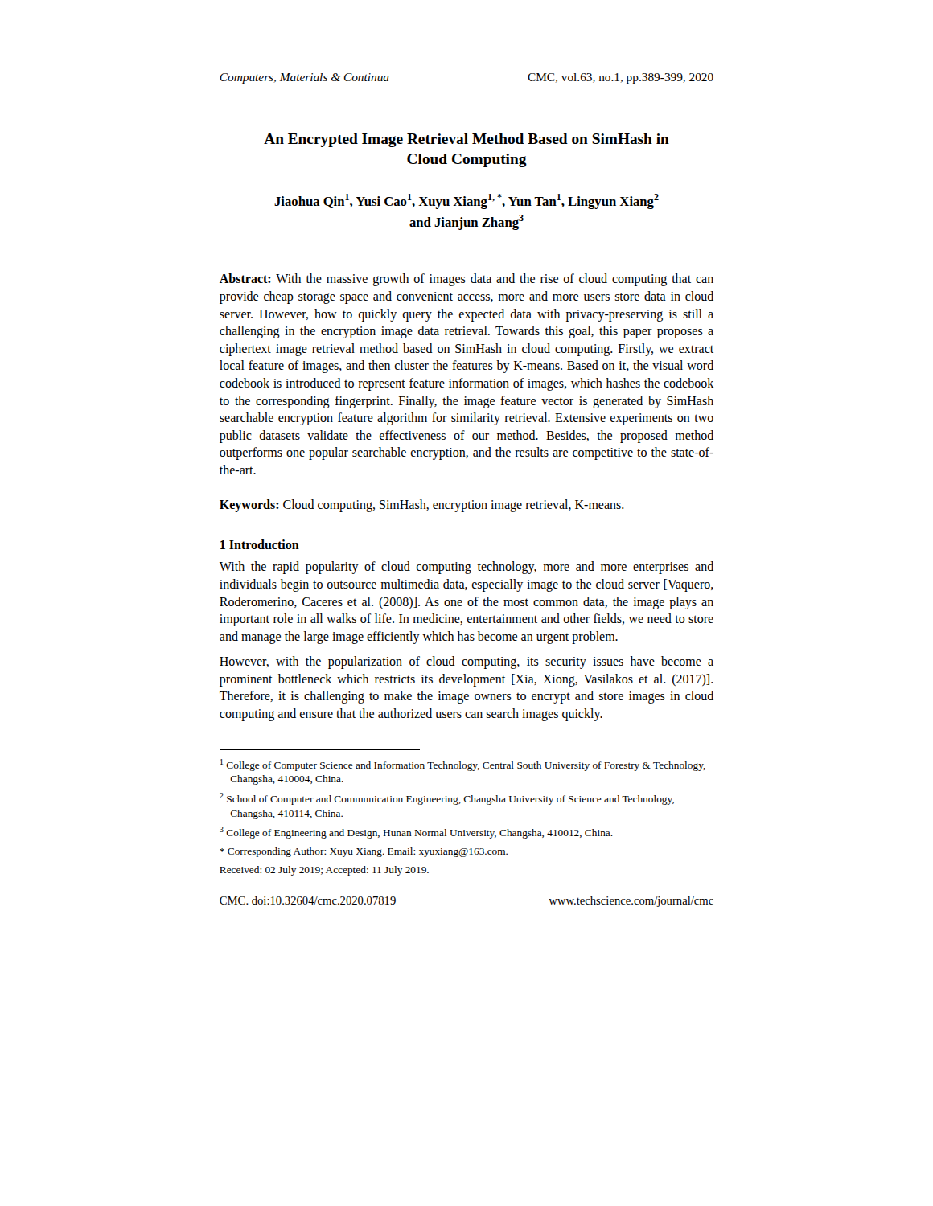Computers, Materials & Continua CMC, vol.63, no.1, pp.389-399, 2020
An Encrypted Image Retrieval Method Based on SimHash in
Cloud Computing
Jiaohua Qin1, Yusi Cao1, Xuyu Xiang1, *, Yun Tan1, Lingyun Xiang2
and Jianjun Zhang3
Abstract: With the massive growth of images data and the rise of cloud computing that can provide cheap storage space and convenient access, more and more users store data in cloud server. However, how to quickly query the expected data with privacy-preserving is still a challenging in the encryption image data retrieval. Towards this goal, this paper proposes a ciphertext image retrieval method based on SimHash in cloud computing. Firstly, we extract local feature of images, and then cluster the features by K-means. Based on it, the visual word codebook is introduced to represent feature information of images, which hashes the codebook to the corresponding fingerprint. Finally, the image feature vector is generated by SimHash searchable encryption feature algorithm for similarity retrieval. Extensive experiments on two public datasets validate the effectiveness of our method. Besides, the proposed method outperforms one popular searchable encryption, and the results are competitive to the state-of-the-art.
Keywords: Cloud computing, SimHash, encryption image retrieval, K-means.
1 Introduction
With the rapid popularity of cloud computing technology, more and more enterprises and individuals begin to outsource multimedia data, especially image to the cloud server [Vaquero, Roderomerino, Caceres et al. (2008)]. As one of the most common data, the image plays an important role in all walks of life. In medicine, entertainment and other fields, we need to store and manage the large image efficiently which has become an urgent problem.
However, with the popularization of cloud computing, its security issues have become a prominent bottleneck which restricts its development [Xia, Xiong, Vasilakos et al. (2017)]. Therefore, it is challenging to make the image owners to encrypt and store images in cloud computing and ensure that the authorized users can search images quickly.
1 College of Computer Science and Information Technology, Central South University of Forestry & Technology, Changsha, 410004, China.
2 School of Computer and Communication Engineering, Changsha University of Science and Technology, Changsha, 410114, China.
3 College of Engineering and Design, Hunan Normal University, Changsha, 410012, China.
* Corresponding Author: Xuyu Xiang. Email: xyuxiang@163.com.
Received: 02 July 2019; Accepted: 11 July 2019.
CMC. doi:10.32604/cmc.2020.07819 www.techscience.com/journal/cmc